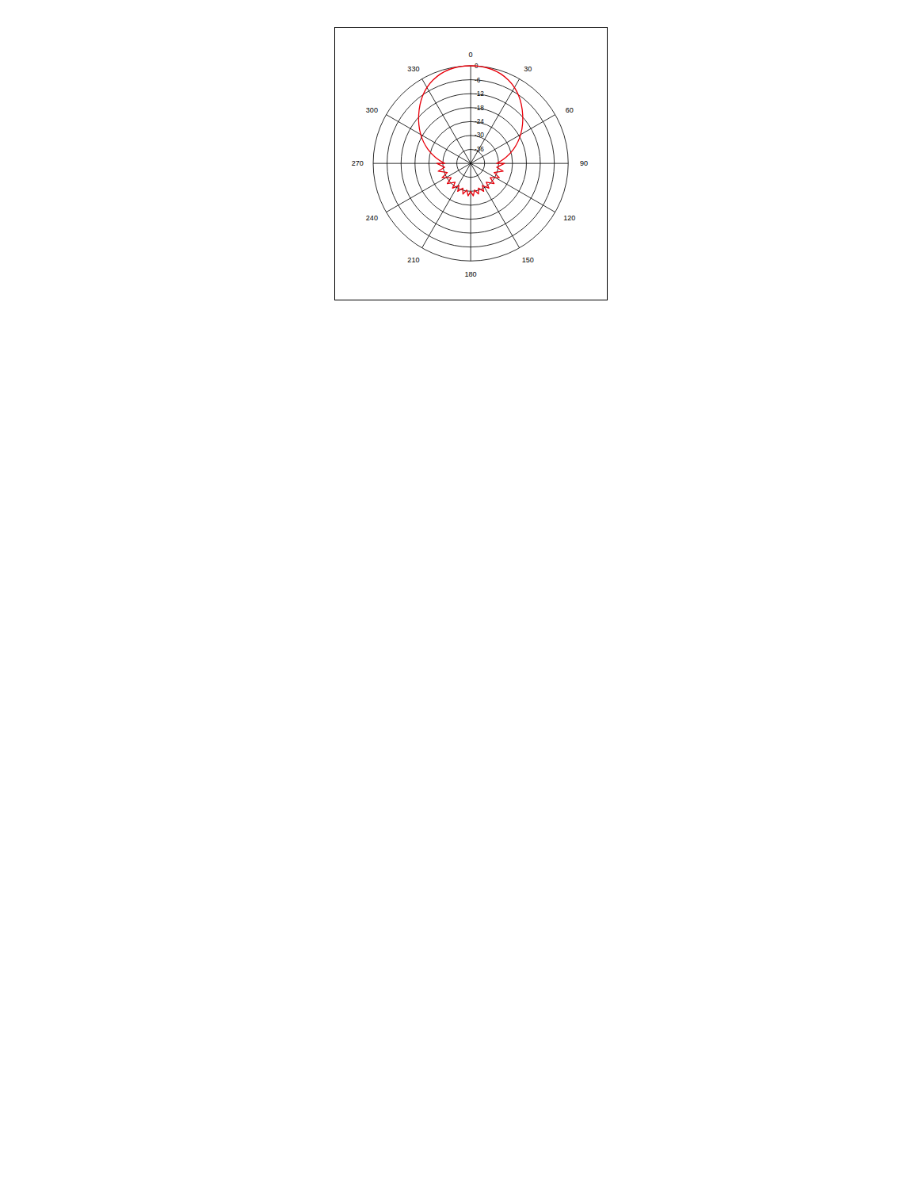Polar radiation pattern plot
A polar plot with angular labels every 30 degrees from 0 at the top clockwise through 330, and radial rings labeled 0, -6, -12, -18, -24, -30, -36 decibels. A red curve shows a main lobe directed toward 0 degrees with small side lobes near 90, 180 and 270 degrees. 0 30 60 90 120 150 180 210 240 270 300 330 0 -6 -12 -18 -24 -30 -36